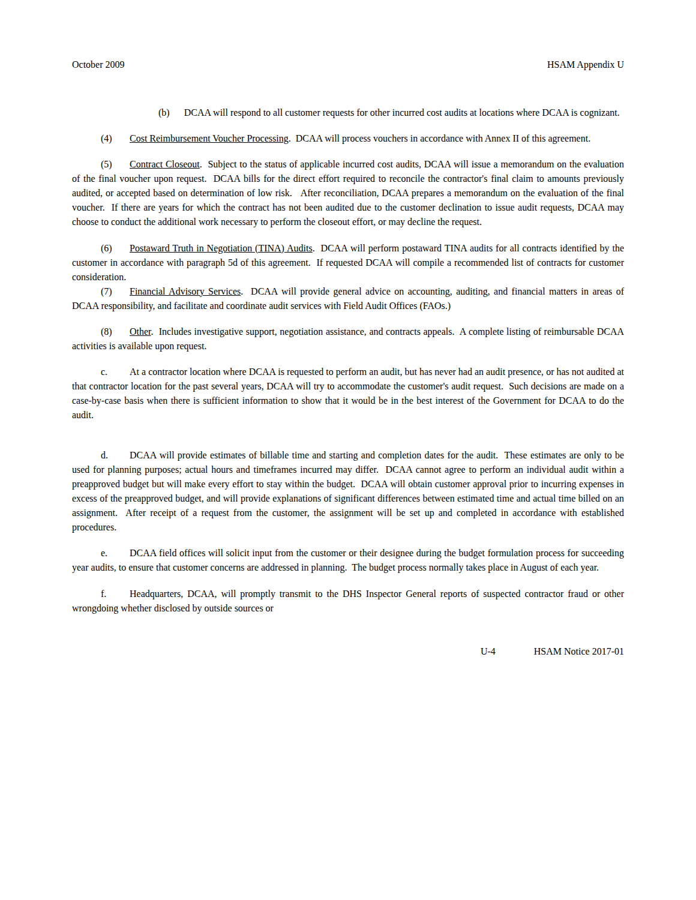October 2009 HSAM Appendix U
(b) DCAA will respond to all customer requests for other incurred cost audits at locations where DCAA is cognizant.
(4) Cost Reimbursement Voucher Processing. DCAA will process vouchers in accordance with Annex II of this agreement.
(5) Contract Closeout. Subject to the status of applicable incurred cost audits, DCAA will issue a memorandum on the evaluation of the final voucher upon request. DCAA bills for the direct effort required to reconcile the contractor's final claim to amounts previously audited, or accepted based on determination of low risk. After reconciliation, DCAA prepares a memorandum on the evaluation of the final voucher. If there are years for which the contract has not been audited due to the customer declination to issue audit requests, DCAA may choose to conduct the additional work necessary to perform the closeout effort, or may decline the request.
(6) Postaward Truth in Negotiation (TINA) Audits. DCAA will perform postaward TINA audits for all contracts identified by the customer in accordance with paragraph 5d of this agreement. If requested DCAA will compile a recommended list of contracts for customer consideration.
(7) Financial Advisory Services. DCAA will provide general advice on accounting, auditing, and financial matters in areas of DCAA responsibility, and facilitate and coordinate audit services with Field Audit Offices (FAOs.)
(8) Other. Includes investigative support, negotiation assistance, and contracts appeals. A complete listing of reimbursable DCAA activities is available upon request.
c. At a contractor location where DCAA is requested to perform an audit, but has never had an audit presence, or has not audited at that contractor location for the past several years, DCAA will try to accommodate the customer's audit request. Such decisions are made on a case-by-case basis when there is sufficient information to show that it would be in the best interest of the Government for DCAA to do the audit.
d. DCAA will provide estimates of billable time and starting and completion dates for the audit. These estimates are only to be used for planning purposes; actual hours and timeframes incurred may differ. DCAA cannot agree to perform an individual audit within a preapproved budget but will make every effort to stay within the budget. DCAA will obtain customer approval prior to incurring expenses in excess of the preapproved budget, and will provide explanations of significant differences between estimated time and actual time billed on an assignment. After receipt of a request from the customer, the assignment will be set up and completed in accordance with established procedures.
e. DCAA field offices will solicit input from the customer or their designee during the budget formulation process for succeeding year audits, to ensure that customer concerns are addressed in planning. The budget process normally takes place in August of each year.
f. Headquarters, DCAA, will promptly transmit to the DHS Inspector General reports of suspected contractor fraud or other wrongdoing whether disclosed by outside sources or
U-4 HSAM Notice 2017-01